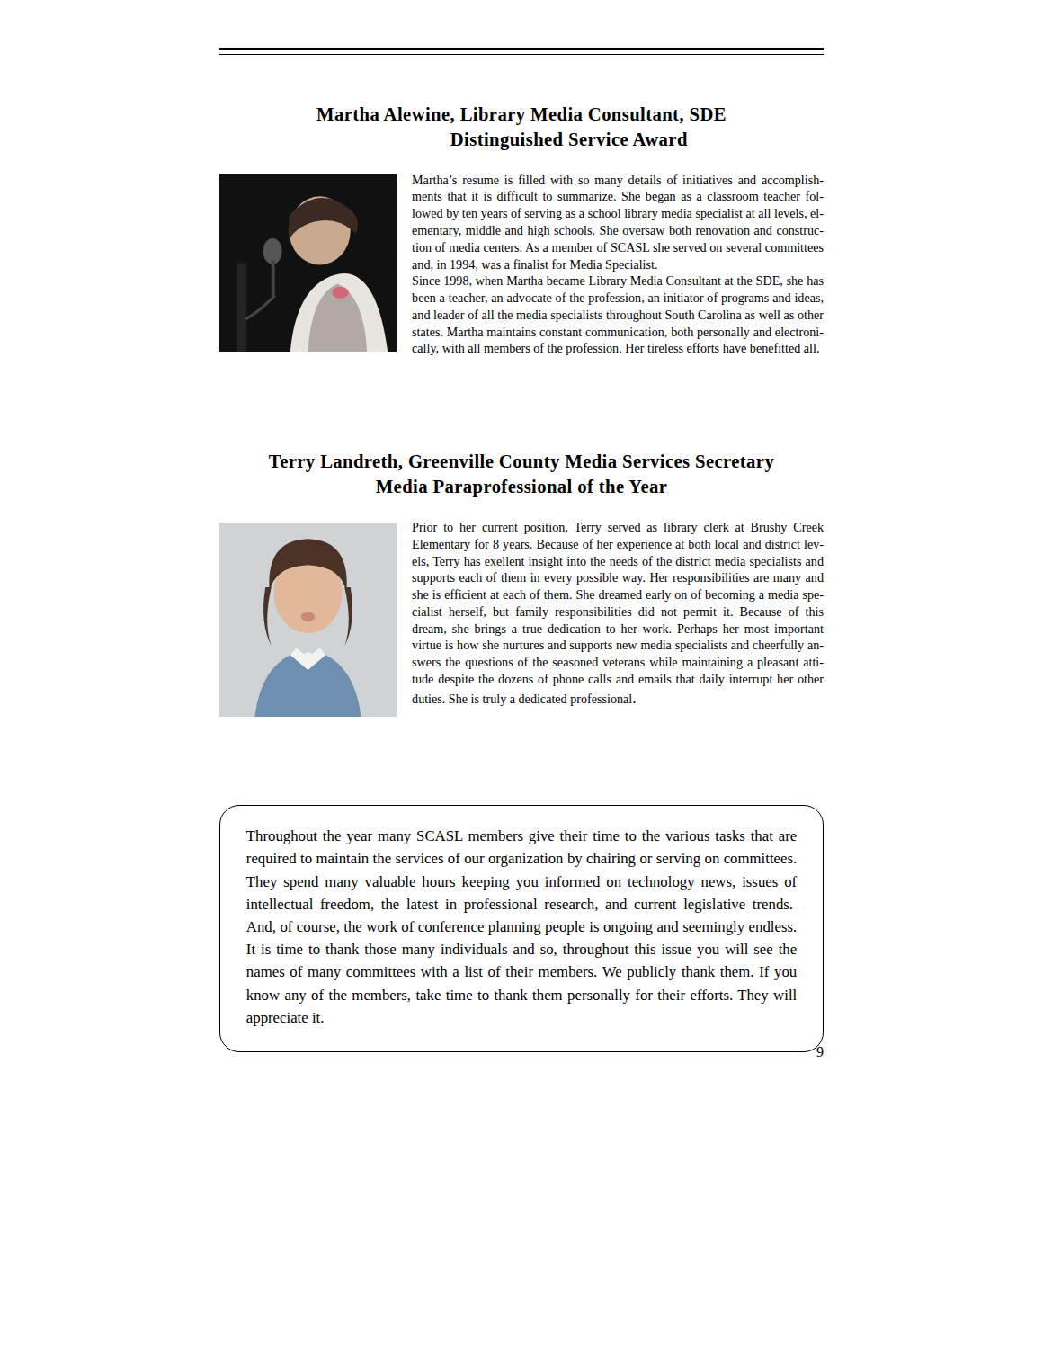Martha Alewine, Library Media Consultant, SDE Distinguished Service Award
Martha’s resume is filled with so many details of initiatives and accomplishments that it is difficult to summarize. She began as a classroom teacher followed by ten years of serving as a school library media specialist at all levels, elementary, middle and high schools. She oversaw both renovation and construction of media centers. As a member of SCASL she served on several committees and, in 1994, was a finalist for Media Specialist.
Since 1998, when Martha became Library Media Consultant at the SDE, she has been a teacher, an advocate of the profession, an initiator of programs and ideas, and leader of all the media specialists throughout South Carolina as well as other states. Martha maintains constant communication, both personally and electronically, with all members of the profession. Her tireless efforts have benefitted all.
Terry Landreth, Greenville County Media Services Secretary
Media Paraprofessional of the Year
Prior to her current position, Terry served as library clerk at Brushy Creek Elementary for 8 years. Because of her experience at both local and district levels, Terry has exellent insight into the needs of the district media specialists and supports each of them in every possible way. Her responsibilities are many and she is efficient at each of them. She dreamed early on of becoming a media specialist herself, but family responsibilities did not permit it. Because of this dream, she brings a true dedication to her work. Perhaps her most important virtue is how she nurtures and supports new media specialists and cheerfully answers the questions of the seasoned veterans while maintaining a pleasant attitude despite the dozens of phone calls and emails that daily interrupt her other duties. She is truly a dedicated professional.
Throughout the year many SCASL members give their time to the various tasks that are required to maintain the services of our organization by chairing or serving on committees. They spend many valuable hours keeping you informed on technology news, issues of intellectual freedom, the latest in professional research, and current legislative trends. And, of course, the work of conference planning people is ongoing and seemingly endless. It is time to thank those many individuals and so, throughout this issue you will see the names of many committees with a list of their members. We publicly thank them. If you know any of the members, take time to thank them personally for their efforts. They will appreciate it.
9